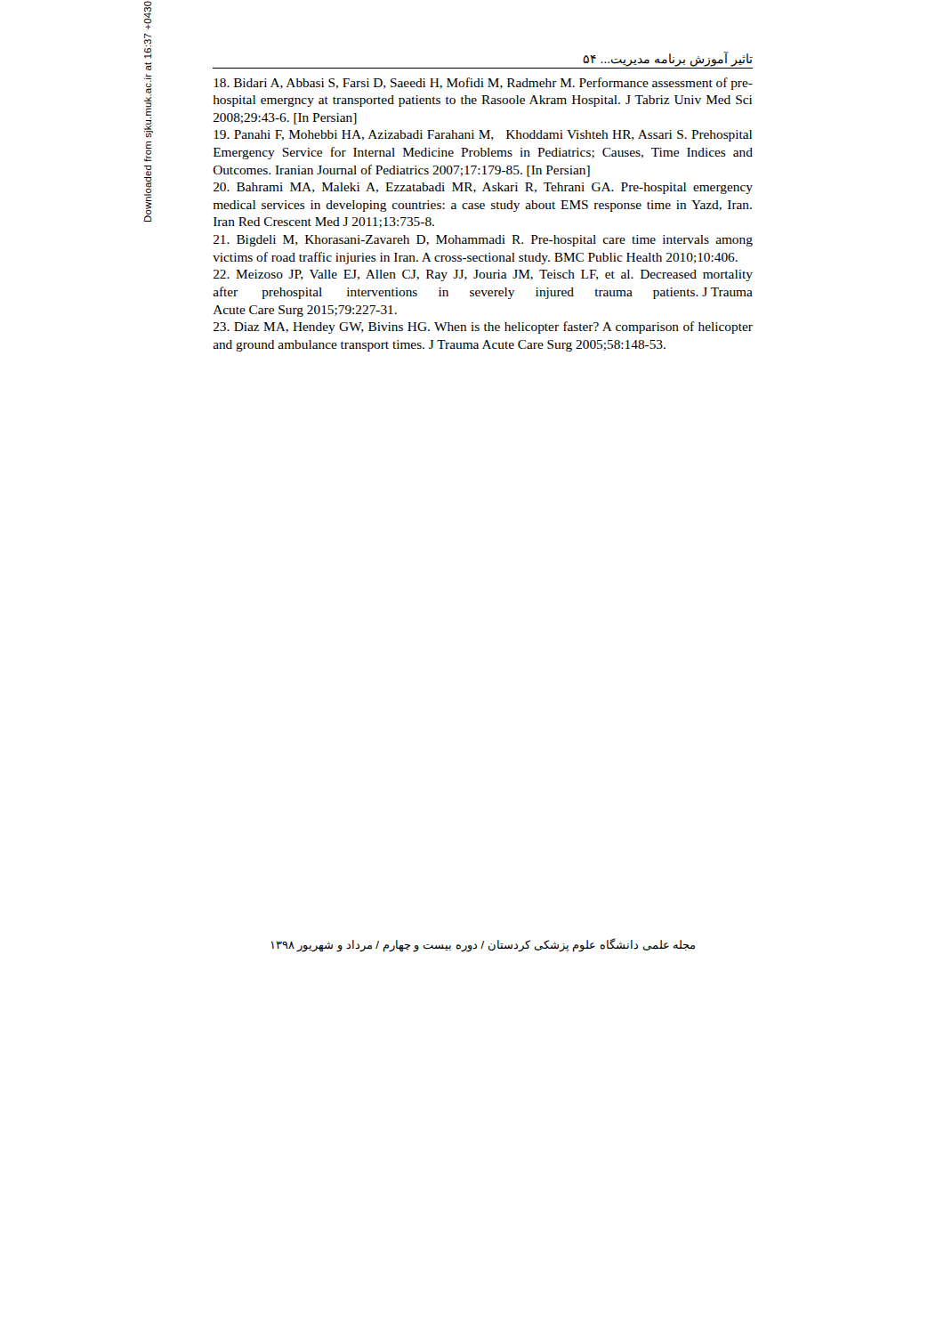Downloaded from sjku.muk.ac.ir at 16:37 +0430 on Monday September 2nd 2019
تاثیر آموزش برنامه مدیریت... ۵۴
18. Bidari A, Abbasi S, Farsi D, Saeedi H, Mofidi M, Radmehr M. Performance assessment of pre-hospital emergncy at transported patients to the Rasoole Akram Hospital. J Tabriz Univ Med Sci 2008;29:43-6. [In Persian]
19. Panahi F, Mohebbi HA, Azizabadi Farahani M, Khoddami Vishteh HR, Assari S. Prehospital Emergency Service for Internal Medicine Problems in Pediatrics; Causes, Time Indices and Outcomes. Iranian Journal of Pediatrics 2007;17:179-85. [In Persian]
20. Bahrami MA, Maleki A, Ezzatabadi MR, Askari R, Tehrani GA. Pre-hospital emergency medical services in developing countries: a case study about EMS response time in Yazd, Iran. Iran Red Crescent Med J 2011;13:735-8.
21. Bigdeli M, Khorasani-Zavareh D, Mohammadi R. Pre-hospital care time intervals among victims of road traffic injuries in Iran. A cross-sectional study. BMC Public Health 2010;10:406.
22. Meizoso JP, Valle EJ, Allen CJ, Ray JJ, Jouria JM, Teisch LF, et al. Decreased mortality after prehospital interventions in severely injured trauma patients. J Trauma Acute Care Surg 2015;79:227-31.
23. Diaz MA, Hendey GW, Bivins HG. When is the helicopter faster? A comparison of helicopter and ground ambulance transport times. J Trauma Acute Care Surg 2005;58:148-53.
مجله علمی دانشگاه علوم پزشکی کردستان / دوره بیست و چهارم / مرداد و شهریور ۱۳۹۸